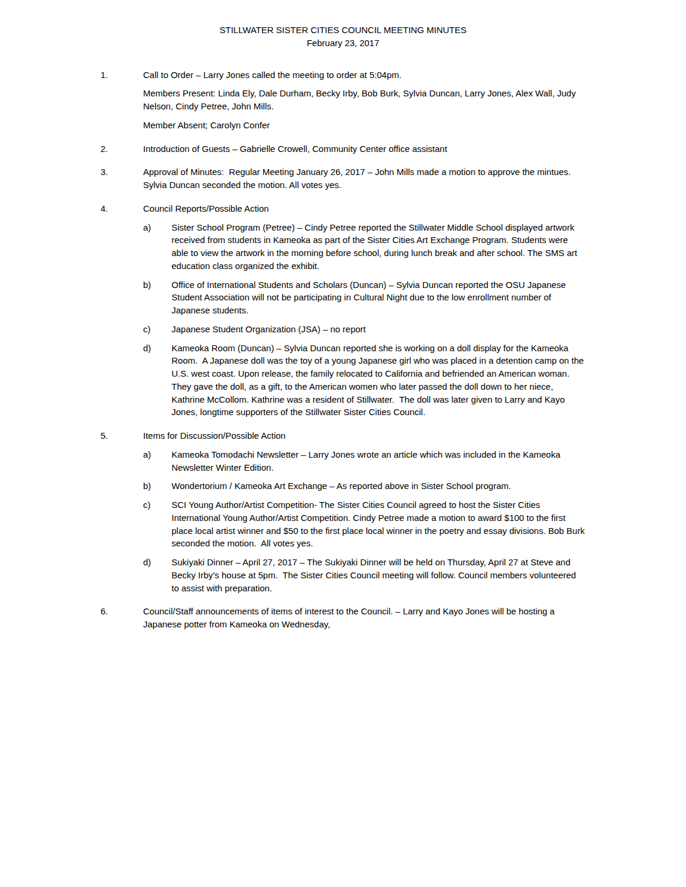STILLWATER SISTER CITIES COUNCIL MEETING MINUTES
February 23, 2017
Call to Order – Larry Jones called the meeting to order at 5:04pm.
Members Present: Linda Ely, Dale Durham, Becky Irby, Bob Burk, Sylvia Duncan, Larry Jones, Alex Wall, Judy Nelson, Cindy Petree, John Mills.
Member Absent; Carolyn Confer
Introduction of Guests – Gabrielle Crowell, Community Center office assistant
Approval of Minutes: Regular Meeting January 26, 2017 – John Mills made a motion to approve the mintues. Sylvia Duncan seconded the motion. All votes yes.
Council Reports/Possible Action
Sister School Program (Petree) – Cindy Petree reported the Stillwater Middle School displayed artwork received from students in Kameoka as part of the Sister Cities Art Exchange Program. Students were able to view the artwork in the morning before school, during lunch break and after school. The SMS art education class organized the exhibit.
Office of International Students and Scholars (Duncan) – Sylvia Duncan reported the OSU Japanese Student Association will not be participating in Cultural Night due to the low enrollment number of Japanese students.
Japanese Student Organization (JSA) – no report
Kameoka Room (Duncan) – Sylvia Duncan reported she is working on a doll display for the Kameoka Room. A Japanese doll was the toy of a young Japanese girl who was placed in a detention camp on the U.S. west coast. Upon release, the family relocated to California and befriended an American woman. They gave the doll, as a gift, to the American women who later passed the doll down to her niece, Kathrine McCollom. Kathrine was a resident of Stillwater. The doll was later given to Larry and Kayo Jones, longtime supporters of the Stillwater Sister Cities Council.
Items for Discussion/Possible Action
Kameoka Tomodachi Newsletter – Larry Jones wrote an article which was included in the Kameoka Newsletter Winter Edition.
Wondertorium / Kameoka Art Exchange – As reported above in Sister School program.
SCI Young Author/Artist Competition- The Sister Cities Council agreed to host the Sister Cities International Young Author/Artist Competition. Cindy Petree made a motion to award $100 to the first place local artist winner and $50 to the first place local winner in the poetry and essay divisions. Bob Burk seconded the motion. All votes yes.
Sukiyaki Dinner – April 27, 2017 – The Sukiyaki Dinner will be held on Thursday, April 27 at Steve and Becky Irby’s house at 5pm. The Sister Cities Council meeting will follow. Council members volunteered to assist with preparation.
Council/Staff announcements of items of interest to the Council. – Larry and Kayo Jones will be hosting a Japanese potter from Kameoka on Wednesday,